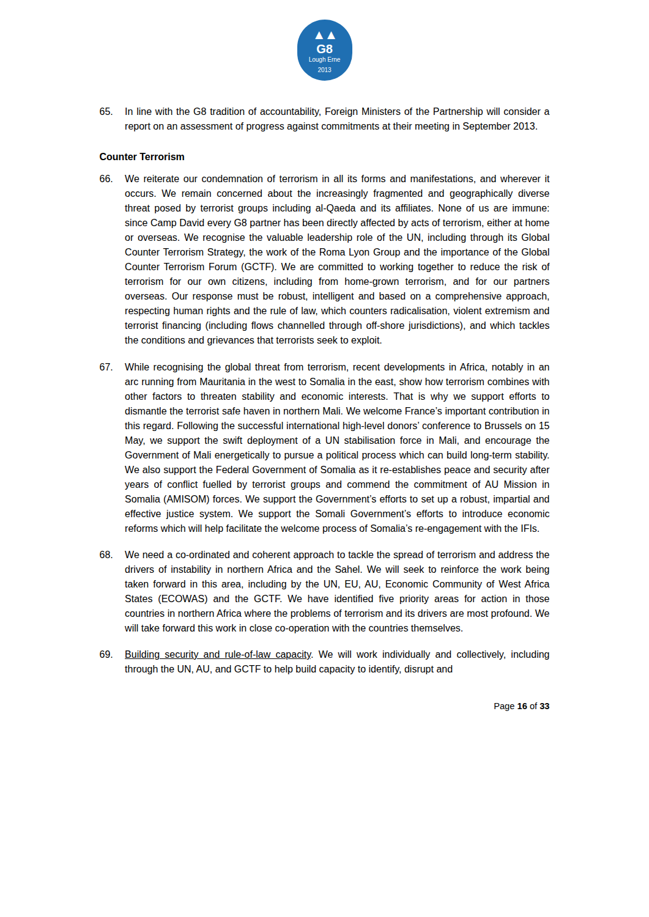▲▲
G8
Lough Erne
2013
65. In line with the G8 tradition of accountability, Foreign Ministers of the Partnership will consider a report on an assessment of progress against commitments at their meeting in September 2013.
Counter Terrorism
66. We reiterate our condemnation of terrorism in all its forms and manifestations, and wherever it occurs. We remain concerned about the increasingly fragmented and geographically diverse threat posed by terrorist groups including al-Qaeda and its affiliates. None of us are immune: since Camp David every G8 partner has been directly affected by acts of terrorism, either at home or overseas. We recognise the valuable leadership role of the UN, including through its Global Counter Terrorism Strategy, the work of the Roma Lyon Group and the importance of the Global Counter Terrorism Forum (GCTF). We are committed to working together to reduce the risk of terrorism for our own citizens, including from home-grown terrorism, and for our partners overseas. Our response must be robust, intelligent and based on a comprehensive approach, respecting human rights and the rule of law, which counters radicalisation, violent extremism and terrorist financing (including flows channelled through off-shore jurisdictions), and which tackles the conditions and grievances that terrorists seek to exploit.
67. While recognising the global threat from terrorism, recent developments in Africa, notably in an arc running from Mauritania in the west to Somalia in the east, show how terrorism combines with other factors to threaten stability and economic interests. That is why we support efforts to dismantle the terrorist safe haven in northern Mali. We welcome France’s important contribution in this regard. Following the successful international high-level donors’ conference to Brussels on 15 May, we support the swift deployment of a UN stabilisation force in Mali, and encourage the Government of Mali energetically to pursue a political process which can build long-term stability. We also support the Federal Government of Somalia as it re-establishes peace and security after years of conflict fuelled by terrorist groups and commend the commitment of AU Mission in Somalia (AMISOM) forces. We support the Government’s efforts to set up a robust, impartial and effective justice system. We support the Somali Government’s efforts to introduce economic reforms which will help facilitate the welcome process of Somalia’s re-engagement with the IFIs.
68. We need a co-ordinated and coherent approach to tackle the spread of terrorism and address the drivers of instability in northern Africa and the Sahel. We will seek to reinforce the work being taken forward in this area, including by the UN, EU, AU, Economic Community of West Africa States (ECOWAS) and the GCTF. We have identified five priority areas for action in those countries in northern Africa where the problems of terrorism and its drivers are most profound. We will take forward this work in close co-operation with the countries themselves.
69. Building security and rule-of-law capacity. We will work individually and collectively, including through the UN, AU, and GCTF to help build capacity to identify, disrupt and
Page 16 of 33